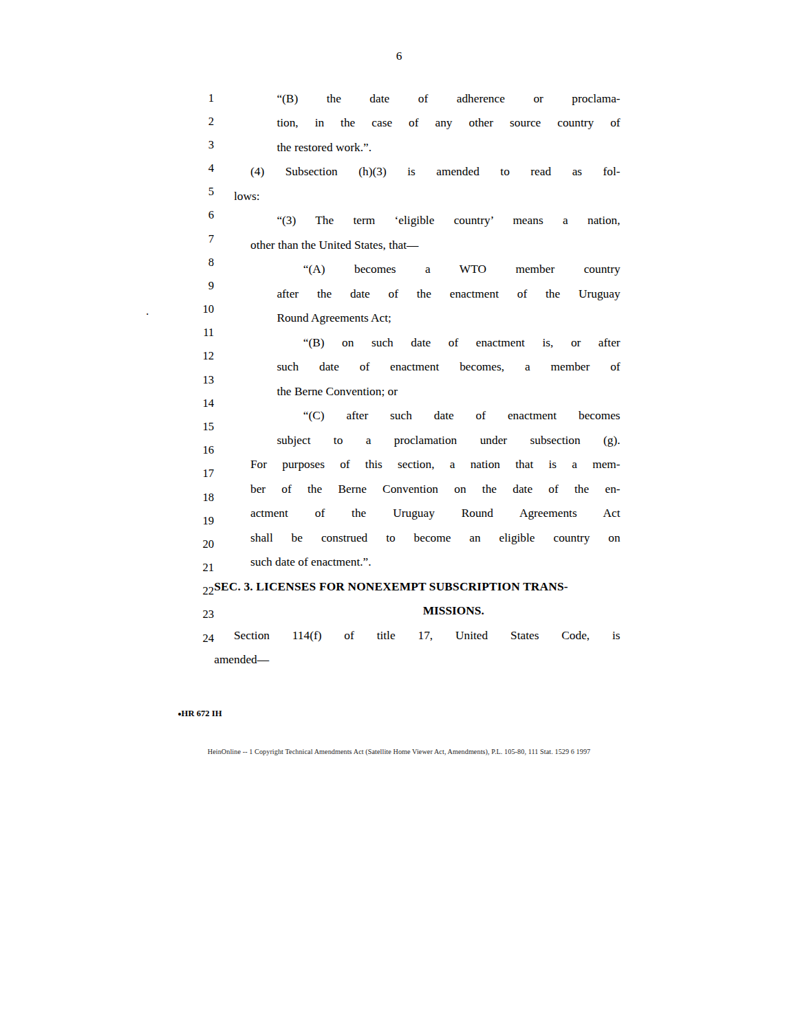.
6
| 1 2 3 4 5 6 7 8 9 10 11 12 13 14 15 16 17 18 19 20 21 22 23 24 | “(B) the date of adherence or proclama- tion, in the case of any other source country of the restored work.”. (4) Subsection (h)(3) is amended to read as fol- lows: “(3) The term ‘eligible country’ means a nation, other than the United States, that— “(A) becomes a WTO member country after the date of the enactment of the Uruguay Round Agreements Act; “(B) on such date of enactment is, or after such date of enactment becomes, a member of the Berne Convention; or “(C) after such date of enactment becomes subject to a proclamation under subsection (g). For purposes of this section, a nation that is a mem- ber of the Berne Convention on the date of the en- actment of the Uruguay Round Agreements Act shall be construed to become an eligible country on such date of enactment.”. SEC. 3. LICENSES FOR NONEXEMPT SUBSCRIPTION TRANS- MISSIONS. Section 114(f) of title 17, United States Code, is amended— |
•HR 672 IH
HeinOnline -- 1 Copyright Technical Amendments Act (Satellite Home Viewer Act, Amendments), P.L. 105-80, 111 Stat. 1529 6 1997